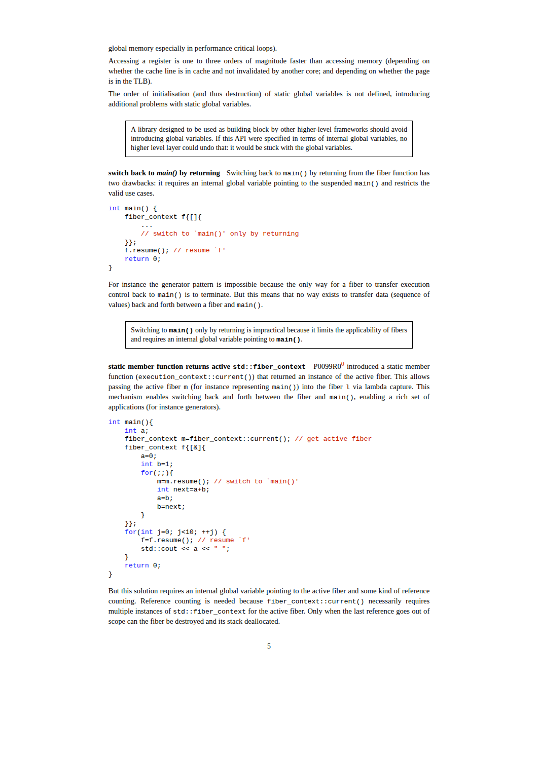global memory especially in performance critical loops).
Accessing a register is one to three orders of magnitude faster than accessing memory (depending on whether the cache line is in cache and not invalidated by another core; and depending on whether the page is in the TLB).
The order of initialisation (and thus destruction) of static global variables is not defined, introducing additional problems with static global variables.
A library designed to be used as building block by other higher-level frameworks should avoid introducing global variables. If this API were specified in terms of internal global variables, no higher level layer could undo that: it would be stuck with the global variables.
switch back to main() by returning Switching back to main() by returning from the fiber function has two drawbacks: it requires an internal global variable pointing to the suspended main() and restricts the valid use cases.
int main() {
    fiber_context f{[]{
        ...
        // switch to `main()' only by returning
    }};
    f.resume(); // resume `f'
    return 0;
}
For instance the generator pattern is impossible because the only way for a fiber to transfer execution control back to main() is to terminate. But this means that no way exists to transfer data (sequence of values) back and forth between a fiber and main().
Switching to main() only by returning is impractical because it limits the applicability of fibers and requires an internal global variable pointing to main().
static member function returns active std::fiber_context P0099R00 introduced a static member function (execution_context::current()) that returned an instance of the active fiber. This allows passing the active fiber m (for instance representing main()) into the fiber l via lambda capture. This mechanism enables switching back and forth between the fiber and main(), enabling a rich set of applications (for instance generators).
int main(){
    int a;
    fiber_context m=fiber_context::current(); // get active fiber
    fiber_context f{[&]{
        a=0;
        int b=1;
        for(;;){
            m=m.resume(); // switch to `main()'
            int next=a+b;
            a=b;
            b=next;
        }
    }};
    for(int j=0; j<10; ++j) {
        f=f.resume(); // resume `f'
        std::cout << a << " ";
    }
    return 0;
}
But this solution requires an internal global variable pointing to the active fiber and some kind of reference counting. Reference counting is needed because fiber_context::current() necessarily requires multiple instances of std::fiber_context for the active fiber. Only when the last reference goes out of scope can the fiber be destroyed and its stack deallocated.
5